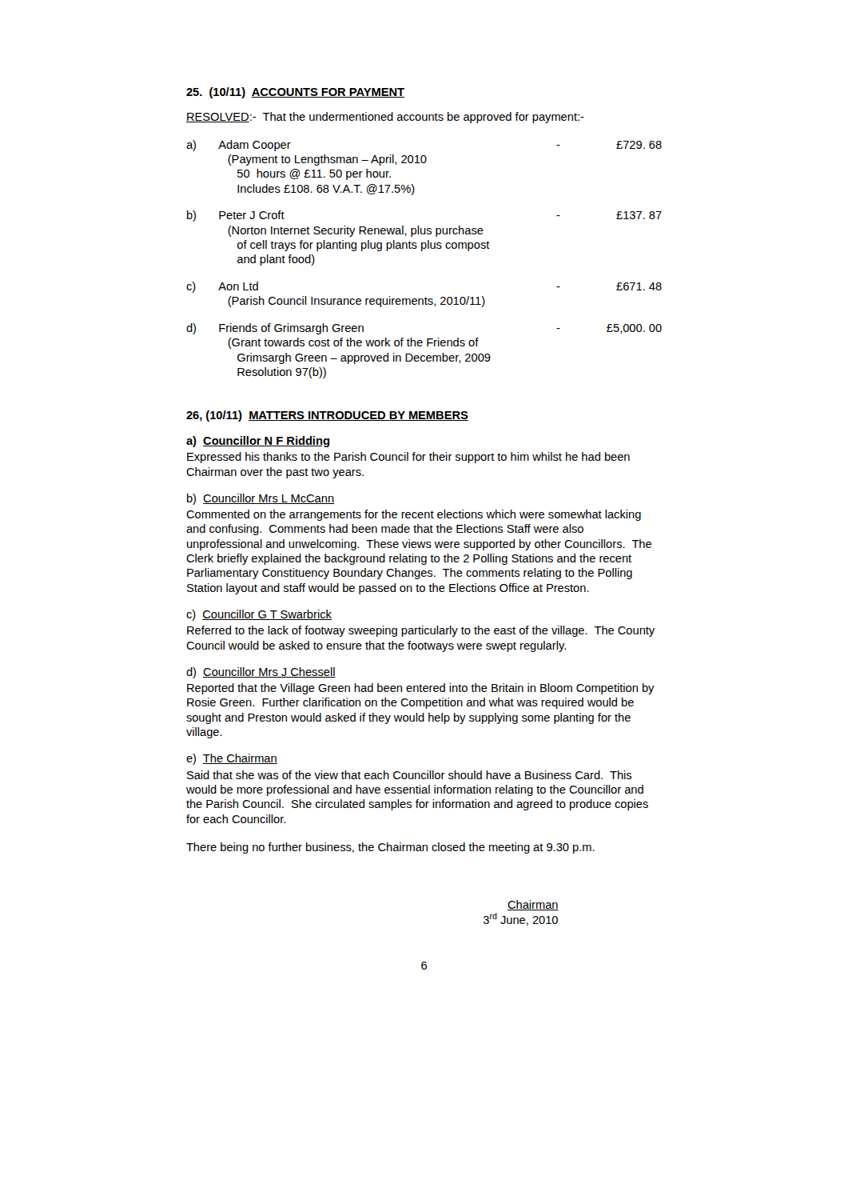25. (10/11) ACCOUNTS FOR PAYMENT
RESOLVED:- That the undermentioned accounts be approved for payment:-
| a) | Adam Cooper (Payment to Lengthsman – April, 2010 50 hours @ £11. 50 per hour. Includes £108. 68 V.A.T. @17.5%) | - | £729. 68 |
| b) | Peter J Croft (Norton Internet Security Renewal, plus purchase of cell trays for planting plug plants plus compost and plant food) | - | £137. 87 |
| c) | Aon Ltd (Parish Council Insurance requirements, 2010/11) | - | £671. 48 |
| d) | Friends of Grimsargh Green (Grant towards cost of the work of the Friends of Grimsargh Green – approved in December, 2009 Resolution 97(b)) | - | £5,000. 00 |
26, (10/11) MATTERS INTRODUCED BY MEMBERS
a) Councillor N F Ridding
Expressed his thanks to the Parish Council for their support to him whilst he had been Chairman over the past two years.
b) Councillor Mrs L McCann
Commented on the arrangements for the recent elections which were somewhat lacking and confusing. Comments had been made that the Elections Staff were also unprofessional and unwelcoming. These views were supported by other Councillors. The Clerk briefly explained the background relating to the 2 Polling Stations and the recent Parliamentary Constituency Boundary Changes. The comments relating to the Polling Station layout and staff would be passed on to the Elections Office at Preston.
c) Councillor G T Swarbrick
Referred to the lack of footway sweeping particularly to the east of the village. The County Council would be asked to ensure that the footways were swept regularly.
d) Councillor Mrs J Chessell
Reported that the Village Green had been entered into the Britain in Bloom Competition by Rosie Green. Further clarification on the Competition and what was required would be sought and Preston would asked if they would help by supplying some planting for the village.
e) The Chairman
Said that she was of the view that each Councillor should have a Business Card. This would be more professional and have essential information relating to the Councillor and the Parish Council. She circulated samples for information and agreed to produce copies for each Councillor.
There being no further business, the Chairman closed the meeting at 9.30 p.m.
Chairman
3rd June, 2010
6